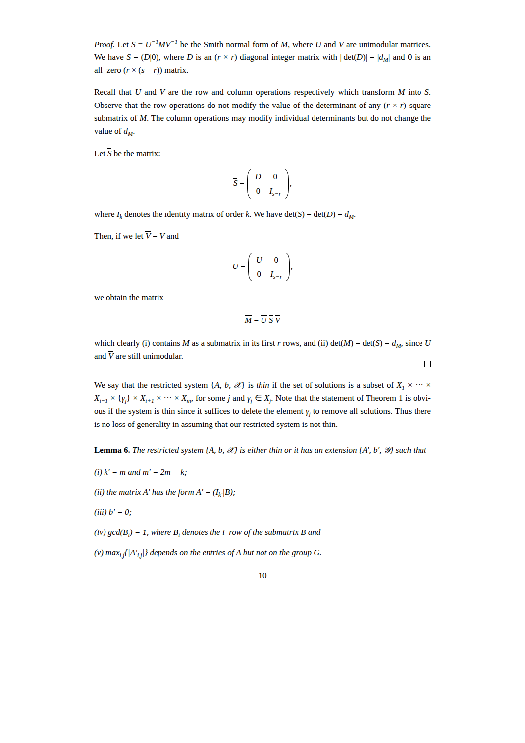Proof. Let S = U−1MV−1 be the Smith normal form of M, where U and V are unimodular matrices. We have S = (D|0), where D is an (r × r) diagonal integer matrix with | det(D)| = |dM| and 0 is an all–zero (r × (s − r)) matrix.
Recall that U and V are the row and column operations respectively which transform M into S. Observe that the row operations do not modify the value of the determinant of any (r × r) square submatrix of M. The column operations may modify individual determinants but do not change the value of dM.
Let S be the matrix:
S =
| D | 0 |
| 0 | I s−r |
,
where Ik denotes the identity matrix of order k. We have det(S) = det(D) = dM.
Then, if we let V = V and
U =
| U | 0 |
| 0 | I s−r |
,
we obtain the matrix
M = U S V
which clearly (i) contains M as a submatrix in its first r rows, and (ii) det(M) = det(S) = dM, since U and V are still unimodular.
We say that the restricted system {A, b, 𝒳} is thin if the set of solutions is a subset of X1 × ··· × Xi−1 × {γj} × Xi+1 × ··· × Xm, for some j and γj ∈ Xj. Note that the statement of Theorem 1 is obvious if the system is thin since it suffices to delete the element γj to remove all solutions. Thus there is no loss of generality in assuming that our restricted system is not thin.
Lemma 6. The restricted system {A, b, 𝒳} is either thin or it has an extension {A′, b′, 𝒴} such that
(i) k′ = m and m′ = 2m − k;
(ii) the matrix A′ has the form A′ = (Ik′|B);
(iii) b′ = 0;
(iv) gcd(Bi) = 1, where Bi denotes the i–row of the submatrix B and
(v) maxi,j{|A′i,j|} depends on the entries of A but not on the group G.
10